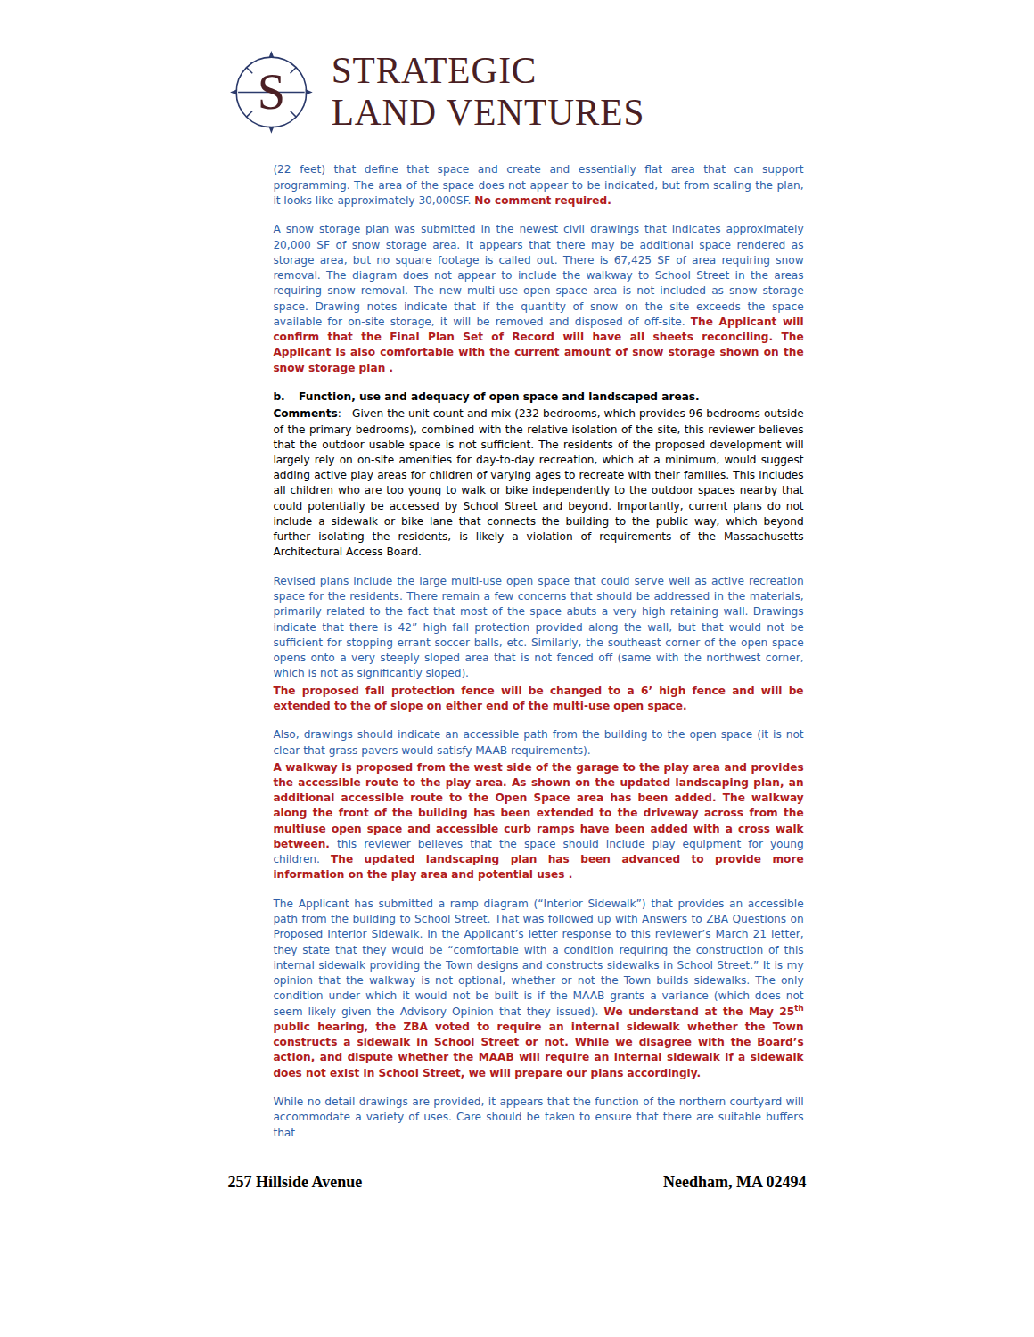S
STRATEGIC
LAND VENTURES
(22 feet) that define that space and create and essentially flat area that can support programming. The area of the space does not appear to be indicated, but from scaling the plan, it looks like approximately 30,000SF. No comment required.
A snow storage plan was submitted in the newest civil drawings that indicates approximately 20,000 SF of snow storage area. It appears that there may be additional space rendered as storage area, but no square footage is called out. There is 67,425 SF of area requiring snow removal. The diagram does not appear to include the walkway to School Street in the areas requiring snow removal. The new multi-use open space area is not included as snow storage space. Drawing notes indicate that if the quantity of snow on the site exceeds the space available for on-site storage, it will be removed and disposed of off-site. The Applicant will confirm that the Final Plan Set of Record will have all sheets reconciling. The Applicant is also comfortable with the current amount of snow storage shown on the snow storage plan .
b. Function, use and adequacy of open space and landscaped areas.
Comments: Given the unit count and mix (232 bedrooms, which provides 96 bedrooms outside of the primary bedrooms), combined with the relative isolation of the site, this reviewer believes that the outdoor usable space is not sufficient. The residents of the proposed development will largely rely on on-site amenities for day-to-day recreation, which at a minimum, would suggest adding active play areas for children of varying ages to recreate with their families. This includes all children who are too young to walk or bike independently to the outdoor spaces nearby that could potentially be accessed by School Street and beyond. Importantly, current plans do not include a sidewalk or bike lane that connects the building to the public way, which beyond further isolating the residents, is likely a violation of requirements of the Massachusetts Architectural Access Board.
Revised plans include the large multi-use open space that could serve well as active recreation space for the residents. There remain a few concerns that should be addressed in the materials, primarily related to the fact that most of the space abuts a very high retaining wall. Drawings indicate that there is 42” high fall protection provided along the wall, but that would not be sufficient for stopping errant soccer balls, etc. Similarly, the southeast corner of the open space opens onto a very steeply sloped area that is not fenced off (same with the northwest corner, which is not as significantly sloped).
The proposed fall protection fence will be changed to a 6’ high fence and will be extended to the of slope on either end of the multi-use open space.
Also, drawings should indicate an accessible path from the building to the open space (it is not clear that grass pavers would satisfy MAAB requirements).
A walkway is proposed from the west side of the garage to the play area and provides the accessible route to the play area. As shown on the updated landscaping plan, an additional accessible route to the Open Space area has been added. The walkway along the front of the building has been extended to the driveway across from the multiuse open space and accessible curb ramps have been added with a cross walk between. this reviewer believes that the space should include play equipment for young children. The updated landscaping plan has been advanced to provide more information on the play area and potential uses .
The Applicant has submitted a ramp diagram (“Interior Sidewalk”) that provides an accessible path from the building to School Street. That was followed up with Answers to ZBA Questions on Proposed Interior Sidewalk. In the Applicant’s letter response to this reviewer’s March 21 letter, they state that they would be “comfortable with a condition requiring the construction of this internal sidewalk providing the Town designs and constructs sidewalks in School Street.” It is my opinion that the walkway is not optional, whether or not the Town builds sidewalks. The only condition under which it would not be built is if the MAAB grants a variance (which does not seem likely given the Advisory Opinion that they issued). We understand at the May 25th public hearing, the ZBA voted to require an internal sidewalk whether the Town constructs a sidewalk in School Street or not. While we disagree with the Board’s action, and dispute whether the MAAB will require an internal sidewalk if a sidewalk does not exist in School Street, we will prepare our plans accordingly.
While no detail drawings are provided, it appears that the function of the northern courtyard will accommodate a variety of uses. Care should be taken to ensure that there are suitable buffers that
257 Hillside Avenue
Needham, MA 02494